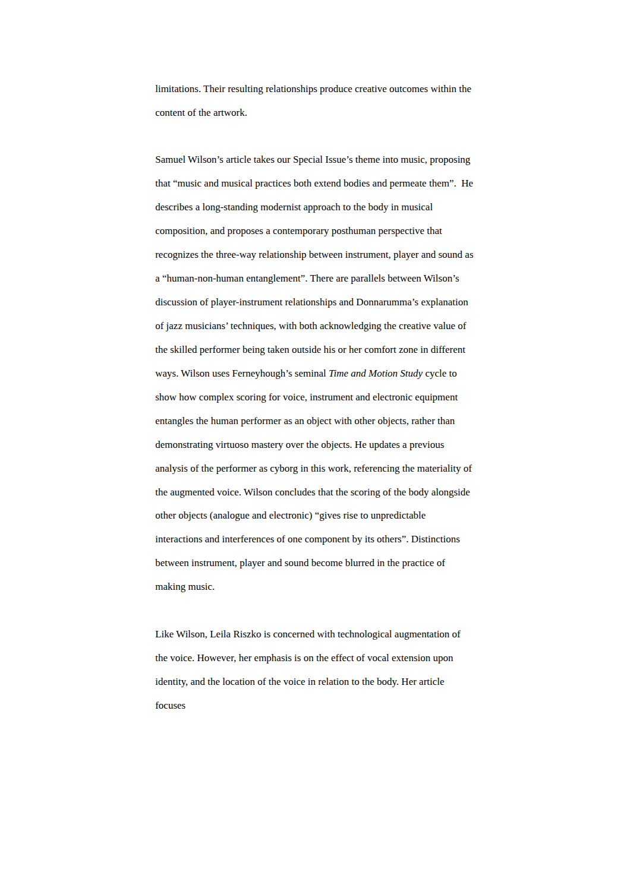limitations. Their resulting relationships produce creative outcomes within the content of the artwork.
Samuel Wilson’s article takes our Special Issue’s theme into music, proposing that “music and musical practices both extend bodies and permeate them”. He describes a long-standing modernist approach to the body in musical composition, and proposes a contemporary posthuman perspective that recognizes the three-way relationship between instrument, player and sound as a “human-non-human entanglement”. There are parallels between Wilson’s discussion of player-instrument relationships and Donnarumma’s explanation of jazz musicians’ techniques, with both acknowledging the creative value of the skilled performer being taken outside his or her comfort zone in different ways. Wilson uses Ferneyhough’s seminal Time and Motion Study cycle to show how complex scoring for voice, instrument and electronic equipment entangles the human performer as an object with other objects, rather than demonstrating virtuoso mastery over the objects. He updates a previous analysis of the performer as cyborg in this work, referencing the materiality of the augmented voice. Wilson concludes that the scoring of the body alongside other objects (analogue and electronic) “gives rise to unpredictable interactions and interferences of one component by its others”. Distinctions between instrument, player and sound become blurred in the practice of making music.
Like Wilson, Leila Riszko is concerned with technological augmentation of the voice. However, her emphasis is on the effect of vocal extension upon identity, and the location of the voice in relation to the body. Her article focuses